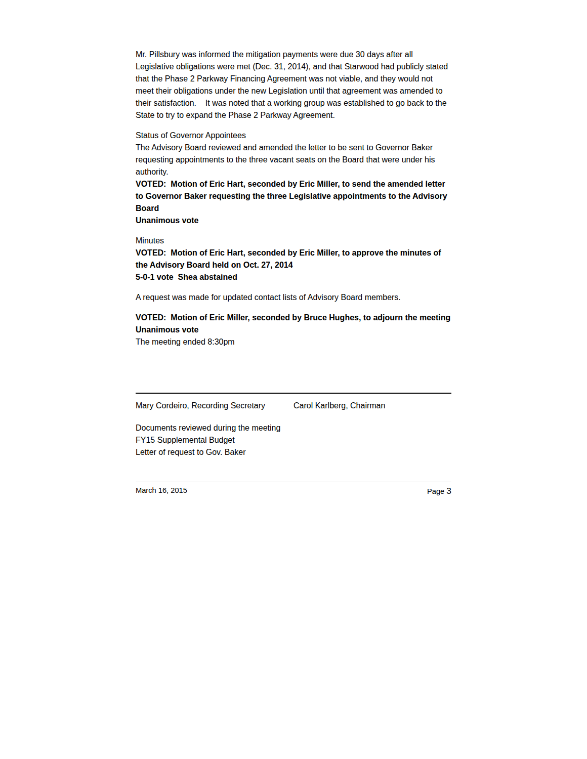Mr. Pillsbury was informed the mitigation payments were due 30 days after all Legislative obligations were met (Dec. 31, 2014), and that Starwood had publicly stated that the Phase 2 Parkway Financing Agreement was not viable, and they would not meet their obligations under the new Legislation until that agreement was amended to their satisfaction. It was noted that a working group was established to go back to the State to try to expand the Phase 2 Parkway Agreement.
Status of Governor Appointees
The Advisory Board reviewed and amended the letter to be sent to Governor Baker requesting appointments to the three vacant seats on the Board that were under his authority.
VOTED: Motion of Eric Hart, seconded by Eric Miller, to send the amended letter to Governor Baker requesting the three Legislative appointments to the Advisory Board
Unanimous vote
Minutes
VOTED: Motion of Eric Hart, seconded by Eric Miller, to approve the minutes of the Advisory Board held on Oct. 27, 2014
5-0-1 vote Shea abstained
A request was made for updated contact lists of Advisory Board members.
VOTED: Motion of Eric Miller, seconded by Bruce Hughes, to adjourn the meeting
Unanimous vote
The meeting ended 8:30pm
Mary Cordeiro, Recording Secretary
Carol Karlberg, Chairman
Documents reviewed during the meeting
FY15 Supplemental Budget
Letter of request to Gov. Baker
March 16, 2015
Page 3